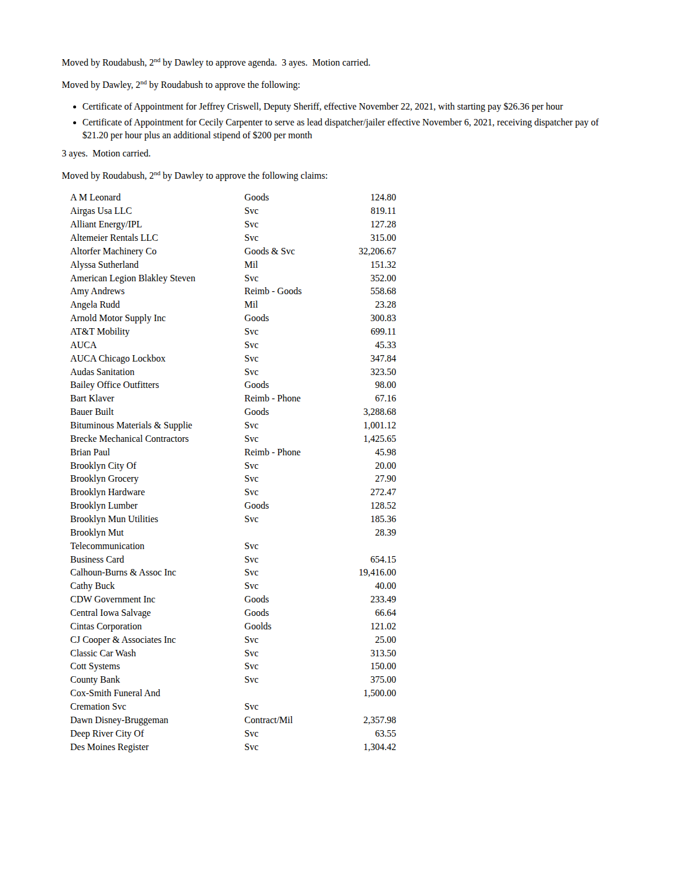Moved by Roudabush, 2nd by Dawley to approve agenda. 3 ayes. Motion carried.
Moved by Dawley, 2nd by Roudabush to approve the following:
Certificate of Appointment for Jeffrey Criswell, Deputy Sheriff, effective November 22, 2021, with starting pay $26.36 per hour
Certificate of Appointment for Cecily Carpenter to serve as lead dispatcher/jailer effective November 6, 2021, receiving dispatcher pay of $21.20 per hour plus an additional stipend of $200 per month
3 ayes. Motion carried.
Moved by Roudabush, 2nd by Dawley to approve the following claims:
| A M Leonard | Goods | 124.80 |
| Airgas Usa LLC | Svc | 819.11 |
| Alliant Energy/IPL | Svc | 127.28 |
| Altemeier Rentals LLC | Svc | 315.00 |
| Altorfer Machinery Co | Goods & Svc | 32,206.67 |
| Alyssa Sutherland | Mil | 151.32 |
| American Legion Blakley Steven | Svc | 352.00 |
| Amy Andrews | Reimb - Goods | 558.68 |
| Angela Rudd | Mil | 23.28 |
| Arnold Motor Supply Inc | Goods | 300.83 |
| AT&T Mobility | Svc | 699.11 |
| AUCA | Svc | 45.33 |
| AUCA Chicago Lockbox | Svc | 347.84 |
| Audas Sanitation | Svc | 323.50 |
| Bailey Office Outfitters | Goods | 98.00 |
| Bart Klaver | Reimb - Phone | 67.16 |
| Bauer Built | Goods | 3,288.68 |
| Bituminous Materials & Supplie | Svc | 1,001.12 |
| Brecke Mechanical Contractors | Svc | 1,425.65 |
| Brian Paul | Reimb - Phone | 45.98 |
| Brooklyn City Of | Svc | 20.00 |
| Brooklyn Grocery | Svc | 27.90 |
| Brooklyn Hardware | Svc | 272.47 |
| Brooklyn Lumber | Goods | 128.52 |
| Brooklyn Mun Utilities | Svc | 185.36 |
| Brooklyn Mut | | 28.39 |
| Telecommunication | Svc | |
| Business Card | Svc | 654.15 |
| Calhoun-Burns & Assoc Inc | Svc | 19,416.00 |
| Cathy Buck | Svc | 40.00 |
| CDW Government Inc | Goods | 233.49 |
| Central Iowa Salvage | Goods | 66.64 |
| Cintas Corporation | Goolds | 121.02 |
| CJ Cooper & Associates Inc | Svc | 25.00 |
| Classic Car Wash | Svc | 313.50 |
| Cott Systems | Svc | 150.00 |
| County Bank | Svc | 375.00 |
| Cox-Smith Funeral And | | 1,500.00 |
| Cremation Svc | Svc | |
| Dawn Disney-Bruggeman | Contract/Mil | 2,357.98 |
| Deep River City Of | Svc | 63.55 |
| Des Moines Register | Svc | 1,304.42 |